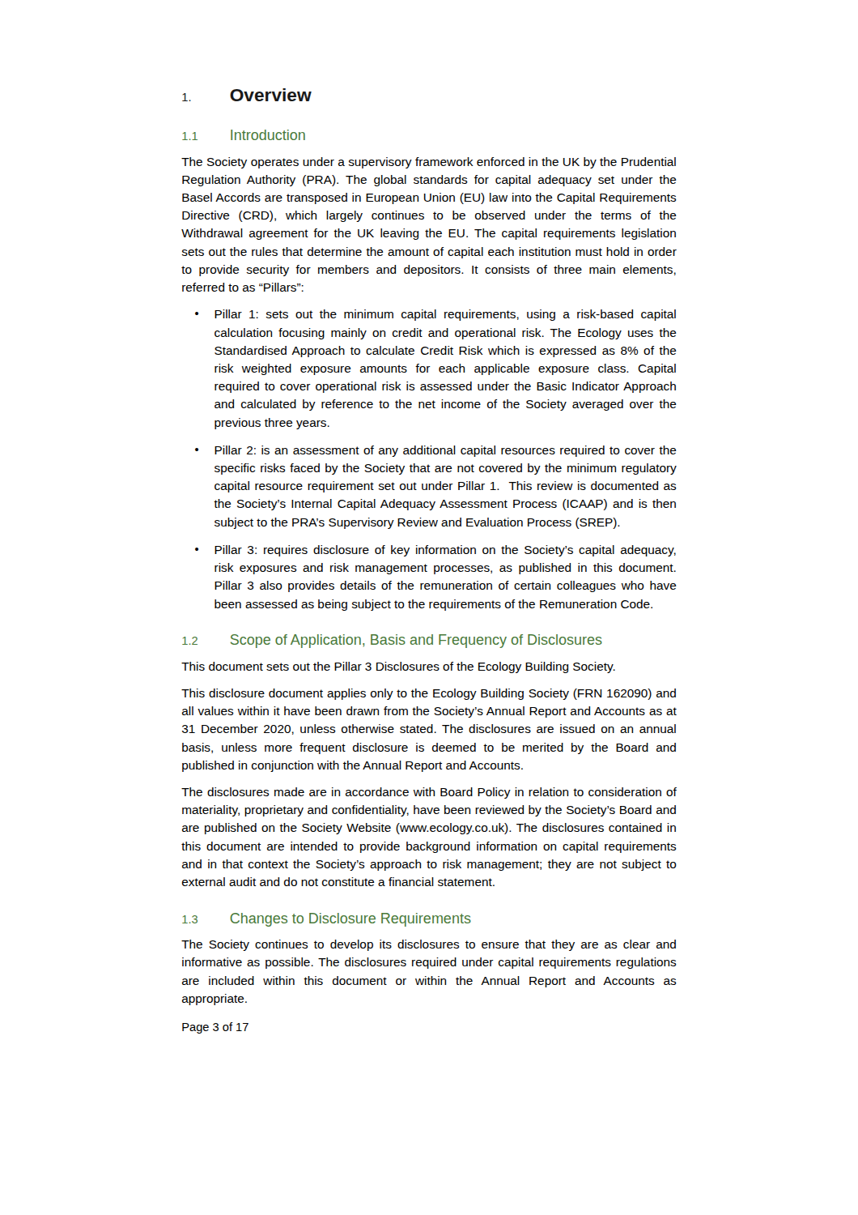1. Overview
1.1 Introduction
The Society operates under a supervisory framework enforced in the UK by the Prudential Regulation Authority (PRA). The global standards for capital adequacy set under the Basel Accords are transposed in European Union (EU) law into the Capital Requirements Directive (CRD), which largely continues to be observed under the terms of the Withdrawal agreement for the UK leaving the EU. The capital requirements legislation sets out the rules that determine the amount of capital each institution must hold in order to provide security for members and depositors. It consists of three main elements, referred to as “Pillars”:
Pillar 1: sets out the minimum capital requirements, using a risk-based capital calculation focusing mainly on credit and operational risk. The Ecology uses the Standardised Approach to calculate Credit Risk which is expressed as 8% of the risk weighted exposure amounts for each applicable exposure class. Capital required to cover operational risk is assessed under the Basic Indicator Approach and calculated by reference to the net income of the Society averaged over the previous three years.
Pillar 2: is an assessment of any additional capital resources required to cover the specific risks faced by the Society that are not covered by the minimum regulatory capital resource requirement set out under Pillar 1. This review is documented as the Society’s Internal Capital Adequacy Assessment Process (ICAAP) and is then subject to the PRA’s Supervisory Review and Evaluation Process (SREP).
Pillar 3: requires disclosure of key information on the Society’s capital adequacy, risk exposures and risk management processes, as published in this document. Pillar 3 also provides details of the remuneration of certain colleagues who have been assessed as being subject to the requirements of the Remuneration Code.
1.2 Scope of Application, Basis and Frequency of Disclosures
This document sets out the Pillar 3 Disclosures of the Ecology Building Society.
This disclosure document applies only to the Ecology Building Society (FRN 162090) and all values within it have been drawn from the Society’s Annual Report and Accounts as at 31 December 2020, unless otherwise stated. The disclosures are issued on an annual basis, unless more frequent disclosure is deemed to be merited by the Board and published in conjunction with the Annual Report and Accounts.
The disclosures made are in accordance with Board Policy in relation to consideration of materiality, proprietary and confidentiality, have been reviewed by the Society’s Board and are published on the Society Website (www.ecology.co.uk). The disclosures contained in this document are intended to provide background information on capital requirements and in that context the Society’s approach to risk management; they are not subject to external audit and do not constitute a financial statement.
1.3 Changes to Disclosure Requirements
The Society continues to develop its disclosures to ensure that they are as clear and informative as possible. The disclosures required under capital requirements regulations are included within this document or within the Annual Report and Accounts as appropriate.
Page 3 of 17